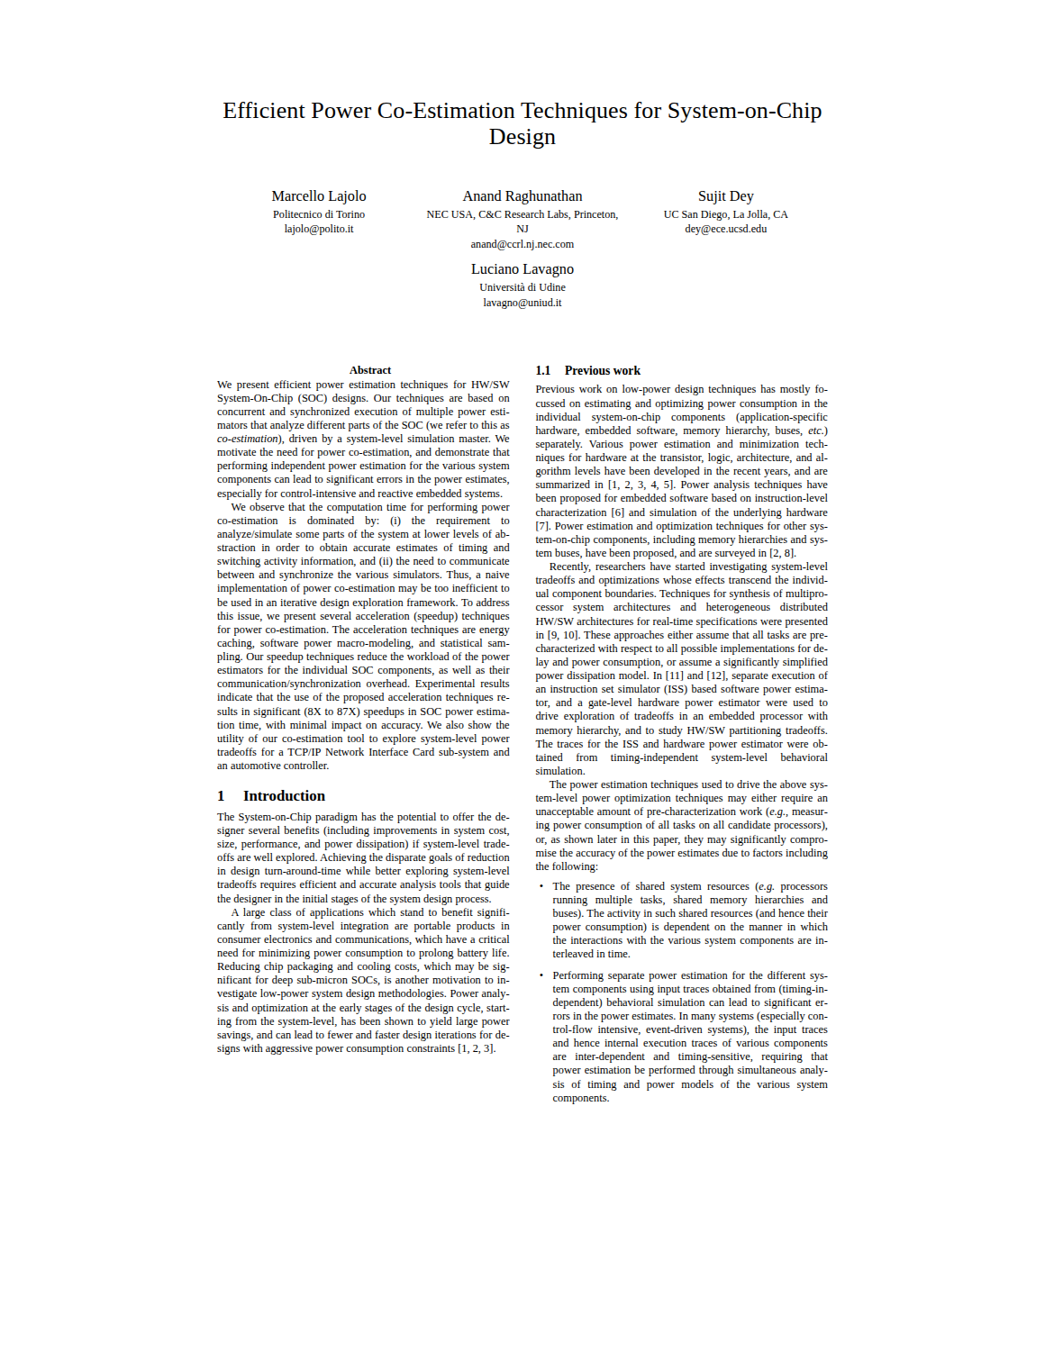Efficient Power Co-Estimation Techniques for System-on-Chip Design
| Marcello Lajolo Politecnico di Torino lajolo@polito.it | Anand Raghunathan NEC USA, C&C Research Labs, Princeton, NJ anand@ccrl.nj.nec.com | Sujit Dey UC San Diego, La Jolla, CA dey@ece.ucsd.edu |
Luciano Lavagno
Università di Udine
lavagno@uniud.it
Abstract
We present efficient power estimation techniques for HW/SW System-On-Chip (SOC) designs. Our techniques are based on concurrent and synchronized execution of multiple power estimators that analyze different parts of the SOC (we refer to this as co-estimation), driven by a system-level simulation master. We motivate the need for power co-estimation, and demonstrate that performing independent power estimation for the various system components can lead to significant errors in the power estimates, especially for control-intensive and reactive embedded systems.
We observe that the computation time for performing power co-estimation is dominated by: (i) the requirement to analyze/simulate some parts of the system at lower levels of abstraction in order to obtain accurate estimates of timing and switching activity information, and (ii) the need to communicate between and synchronize the various simulators. Thus, a naive implementation of power co-estimation may be too inefficient to be used in an iterative design exploration framework. To address this issue, we present several acceleration (speedup) techniques for power co-estimation. The acceleration techniques are energy caching, software power macro-modeling, and statistical sampling. Our speedup techniques reduce the workload of the power estimators for the individual SOC components, as well as their communication/synchronization overhead. Experimental results indicate that the use of the proposed acceleration techniques results in significant (8X to 87X) speedups in SOC power estimation time, with minimal impact on accuracy. We also show the utility of our co-estimation tool to explore system-level power tradeoffs for a TCP/IP Network Interface Card sub-system and an automotive controller.
1 Introduction
The System-on-Chip paradigm has the potential to offer the designer several benefits (including improvements in system cost, size, performance, and power dissipation) if system-level tradeoffs are well explored. Achieving the disparate goals of reduction in design turn-around-time while better exploring system-level tradeoffs requires efficient and accurate analysis tools that guide the designer in the initial stages of the system design process.
A large class of applications which stand to benefit significantly from system-level integration are portable products in consumer electronics and communications, which have a critical need for minimizing power consumption to prolong battery life. Reducing chip packaging and cooling costs, which may be significant for deep sub-micron SOCs, is another motivation to investigate low-power system design methodologies. Power analysis and optimization at the early stages of the design cycle, starting from the system-level, has been shown to yield large power savings, and can lead to fewer and faster design iterations for designs with aggressive power consumption constraints [1, 2, 3].
1.1 Previous work
Previous work on low-power design techniques has mostly focussed on estimating and optimizing power consumption in the individual system-on-chip components (application-specific hardware, embedded software, memory hierarchy, buses, etc.) separately. Various power estimation and minimization techniques for hardware at the transistor, logic, architecture, and algorithm levels have been developed in the recent years, and are summarized in [1, 2, 3, 4, 5]. Power analysis techniques have been proposed for embedded software based on instruction-level characterization [6] and simulation of the underlying hardware [7]. Power estimation and optimization techniques for other system-on-chip components, including memory hierarchies and system buses, have been proposed, and are surveyed in [2, 8].
Recently, researchers have started investigating system-level tradeoffs and optimizations whose effects transcend the individual component boundaries. Techniques for synthesis of multiprocessor system architectures and heterogeneous distributed HW/SW architectures for real-time specifications were presented in [9, 10]. These approaches either assume that all tasks are pre-characterized with respect to all possible implementations for delay and power consumption, or assume a significantly simplified power dissipation model. In [11] and [12], separate execution of an instruction set simulator (ISS) based software power estimator, and a gate-level hardware power estimator were used to drive exploration of tradeoffs in an embedded processor with memory hierarchy, and to study HW/SW partitioning tradeoffs. The traces for the ISS and hardware power estimator were obtained from timing-independent system-level behavioral simulation.
The power estimation techniques used to drive the above system-level power optimization techniques may either require an unacceptable amount of pre-characterization work (e.g., measuring power consumption of all tasks on all candidate processors), or, as shown later in this paper, they may significantly compromise the accuracy of the power estimates due to factors including the following:
The presence of shared system resources (e.g. processors running multiple tasks, shared memory hierarchies and buses). The activity in such shared resources (and hence their power consumption) is dependent on the manner in which the interactions with the various system components are interleaved in time.
Performing separate power estimation for the different system components using input traces obtained from (timing-independent) behavioral simulation can lead to significant errors in the power estimates. In many systems (especially control-flow intensive, event-driven systems), the input traces and hence internal execution traces of various components are inter-dependent and timing-sensitive, requiring that power estimation be performed through simultaneous analysis of timing and power models of the various system components.